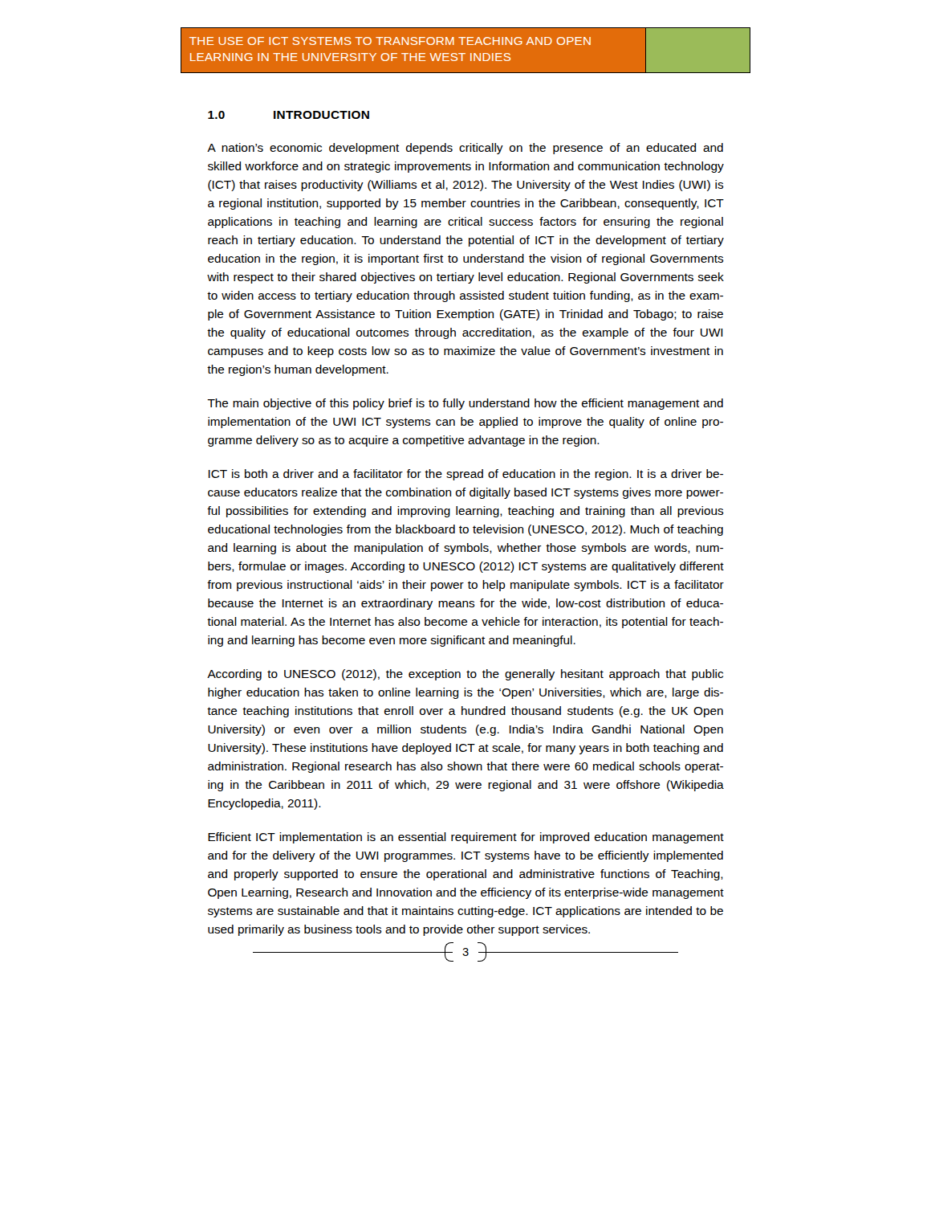THE USE OF ICT SYSTEMS TO TRANSFORM TEACHING AND OPEN LEARNING IN THE UNIVERSITY OF THE WEST INDIES
1.0 INTRODUCTION
A nation’s economic development depends critically on the presence of an educated and skilled workforce and on strategic improvements in Information and communication technology (ICT) that raises productivity (Williams et al, 2012). The University of the West Indies (UWI) is a regional institution, supported by 15 member countries in the Caribbean, consequently, ICT applications in teaching and learning are critical success factors for ensuring the regional reach in tertiary education. To understand the potential of ICT in the development of tertiary education in the region, it is important first to understand the vision of regional Governments with respect to their shared objectives on tertiary level education. Regional Governments seek to widen access to tertiary education through assisted student tuition funding, as in the example of Government Assistance to Tuition Exemption (GATE) in Trinidad and Tobago; to raise the quality of educational outcomes through accreditation, as the example of the four UWI campuses and to keep costs low so as to maximize the value of Government’s investment in the region’s human development.
The main objective of this policy brief is to fully understand how the efficient management and implementation of the UWI ICT systems can be applied to improve the quality of online programme delivery so as to acquire a competitive advantage in the region.
ICT is both a driver and a facilitator for the spread of education in the region. It is a driver because educators realize that the combination of digitally based ICT systems gives more powerful possibilities for extending and improving learning, teaching and training than all previous educational technologies from the blackboard to television (UNESCO, 2012). Much of teaching and learning is about the manipulation of symbols, whether those symbols are words, numbers, formulae or images. According to UNESCO (2012) ICT systems are qualitatively different from previous instructional ‘aids’ in their power to help manipulate symbols. ICT is a facilitator because the Internet is an extraordinary means for the wide, low-cost distribution of educational material. As the Internet has also become a vehicle for interaction, its potential for teaching and learning has become even more significant and meaningful.
According to UNESCO (2012), the exception to the generally hesitant approach that public higher education has taken to online learning is the ‘Open’ Universities, which are, large distance teaching institutions that enroll over a hundred thousand students (e.g. the UK Open University) or even over a million students (e.g. India’s Indira Gandhi National Open University). These institutions have deployed ICT at scale, for many years in both teaching and administration. Regional research has also shown that there were 60 medical schools operating in the Caribbean in 2011 of which, 29 were regional and 31 were offshore (Wikipedia Encyclopedia, 2011).
Efficient ICT implementation is an essential requirement for improved education management and for the delivery of the UWI programmes. ICT systems have to be efficiently implemented and properly supported to ensure the operational and administrative functions of Teaching, Open Learning, Research and Innovation and the efficiency of its enterprise-wide management systems are sustainable and that it maintains cutting-edge. ICT applications are intended to be used primarily as business tools and to provide other support services.
3